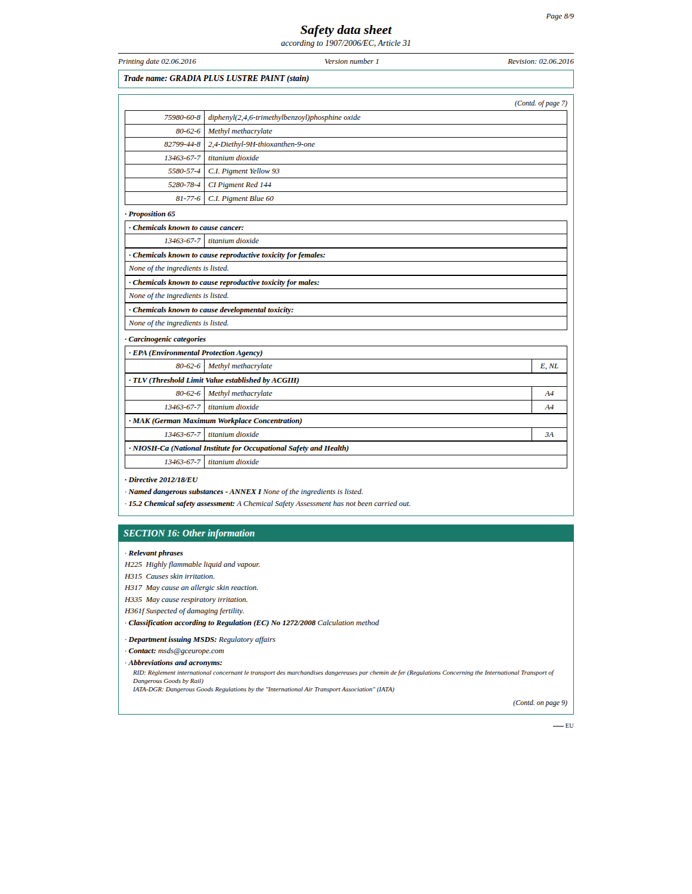Page 8/9
Safety data sheet
according to 1907/2006/EC, Article 31
Printing date 02.06.2016
Version number 1
Revision: 02.06.2016
Trade name: GRADIA PLUS LUSTRE PAINT (stain)
(Contd. of page 7)
| 75980-60-8 | diphenyl(2,4,6-trimethylbenzoyl)phosphine oxide |
| 80-62-6 | Methyl methacrylate |
| 82799-44-8 | 2,4-Diethyl-9H-thioxanthen-9-one |
| 13463-67-7 | titanium dioxide |
| 5580-57-4 | C.I. Pigment Yellow 93 |
| 5280-78-4 | CI Pigment Red 144 |
| 81-77-6 | C.I. Pigment Blue 60 |
· Proposition 65
| · Chemicals known to cause cancer: |
| 13463-67-7 | titanium dioxide |
| · Chemicals known to cause reproductive toxicity for females: |
| None of the ingredients is listed. |
| · Chemicals known to cause reproductive toxicity for males: |
| None of the ingredients is listed. |
| · Chemicals known to cause developmental toxicity: |
| None of the ingredients is listed. |
· Carcinogenic categories
| · EPA (Environmental Protection Agency) |
| 80-62-6 | Methyl methacrylate | E, NL |
| · TLV (Threshold Limit Value established by ACGIH) |
| 80-62-6 | Methyl methacrylate | A4 |
| 13463-67-7 | titanium dioxide | A4 |
| · MAK (German Maximum Workplace Concentration) |
| 13463-67-7 | titanium dioxide | 3A |
| · NIOSH-Ca (National Institute for Occupational Safety and Health) |
| 13463-67-7 | titanium dioxide |
· Directive 2012/18/EU
· Named dangerous substances - ANNEX I None of the ingredients is listed.
· 15.2 Chemical safety assessment: A Chemical Safety Assessment has not been carried out.
SECTION 16: Other information
· Relevant phrases
H225 Highly flammable liquid and vapour.
H315 Causes skin irritation.
H317 May cause an allergic skin reaction.
H335 May cause respiratory irritation.
H361f Suspected of damaging fertility.
· Classification according to Regulation (EC) No 1272/2008 Calculation method
· Department issuing MSDS: Regulatory affairs
· Contact: msds@gceurope.com
· Abbreviations and acronyms:
RID: Règlement international concernant le transport des marchandises dangereuses par chemin de fer (Regulations Concerning the International Transport of Dangerous Goods by Rail)
IATA-DGR: Dangerous Goods Regulations by the "International Air Transport Association" (IATA)
(Contd. on page 9)
EU